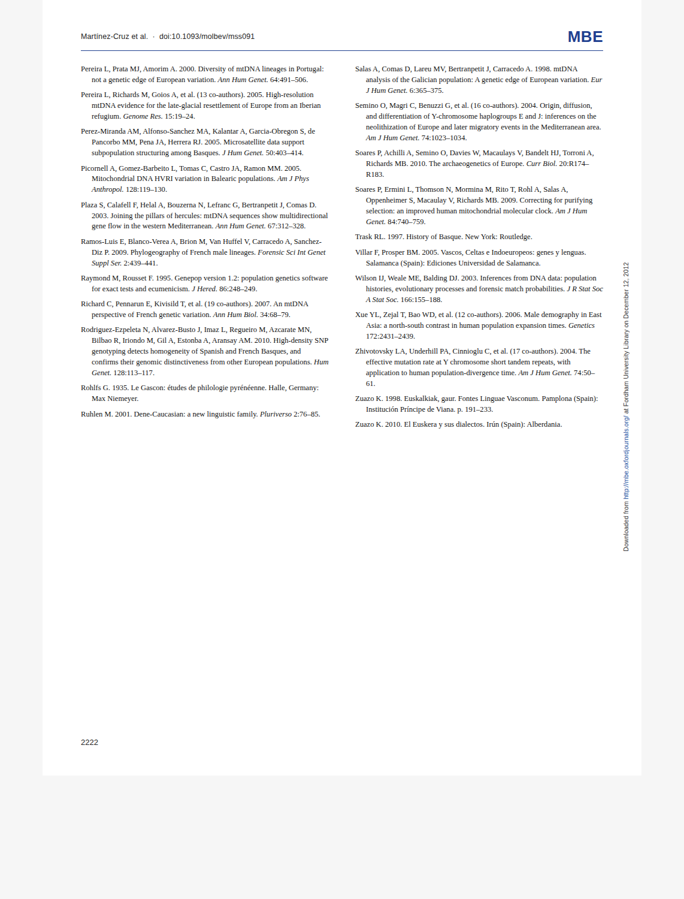Martínez-Cruz et al. · doi:10.1093/molbev/mss091
MBE
Pereira L, Prata MJ, Amorim A. 2000. Diversity of mtDNA lineages in Portugal: not a genetic edge of European variation. Ann Hum Genet. 64:491–506.
Pereira L, Richards M, Goios A, et al. (13 co-authors). 2005. High-resolution mtDNA evidence for the late-glacial resettlement of Europe from an Iberian refugium. Genome Res. 15:19–24.
Perez-Miranda AM, Alfonso-Sanchez MA, Kalantar A, Garcia-Obregon S, de Pancorbo MM, Pena JA, Herrera RJ. 2005. Microsatellite data support subpopulation structuring among Basques. J Hum Genet. 50:403–414.
Picornell A, Gomez-Barbeito L, Tomas C, Castro JA, Ramon MM. 2005. Mitochondrial DNA HVRI variation in Balearic populations. Am J Phys Anthropol. 128:119–130.
Plaza S, Calafell F, Helal A, Bouzerna N, Lefranc G, Bertranpetit J, Comas D. 2003. Joining the pillars of hercules: mtDNA sequences show multidirectional gene flow in the western Mediterranean. Ann Hum Genet. 67:312–328.
Ramos-Luis E, Blanco-Verea A, Brion M, Van Huffel V, Carracedo A, Sanchez-Diz P. 2009. Phylogeography of French male lineages. Forensic Sci Int Genet Suppl Ser. 2:439–441.
Raymond M, Rousset F. 1995. Genepop version 1.2: population genetics software for exact tests and ecumenicism. J Hered. 86:248–249.
Richard C, Pennarun E, Kivisild T, et al. (19 co-authors). 2007. An mtDNA perspective of French genetic variation. Ann Hum Biol. 34:68–79.
Rodriguez-Ezpeleta N, Alvarez-Busto J, Imaz L, Regueiro M, Azcarate MN, Bilbao R, Iriondo M, Gil A, Estonba A, Aransay AM. 2010. High-density SNP genotyping detects homogeneity of Spanish and French Basques, and confirms their genomic distinctiveness from other European populations. Hum Genet. 128:113–117.
Rohlfs G. 1935. Le Gascon: études de philologie pyrénéenne. Halle, Germany: Max Niemeyer.
Ruhlen M. 2001. Dene-Caucasian: a new linguistic family. Pluriverso 2:76–85.
Salas A, Comas D, Lareu MV, Bertranpetit J, Carracedo A. 1998. mtDNA analysis of the Galician population: A genetic edge of European variation. Eur J Hum Genet. 6:365–375.
Semino O, Magri C, Benuzzi G, et al. (16 co-authors). 2004. Origin, diffusion, and differentiation of Y-chromosome haplogroups E and J: inferences on the neolithization of Europe and later migratory events in the Mediterranean area. Am J Hum Genet. 74:1023–1034.
Soares P, Achilli A, Semino O, Davies W, Macaulays V, Bandelt HJ, Torroni A, Richards MB. 2010. The archaeogenetics of Europe. Curr Biol. 20:R174–R183.
Soares P, Ermini L, Thomson N, Mormina M, Rito T, Rohl A, Salas A, Oppenheimer S, Macaulay V, Richards MB. 2009. Correcting for purifying selection: an improved human mitochondrial molecular clock. Am J Hum Genet. 84:740–759.
Trask RL. 1997. History of Basque. New York: Routledge.
Villar F, Prosper BM. 2005. Vascos, Celtas e Indoeuropeos: genes y lenguas. Salamanca (Spain): Ediciones Universidad de Salamanca.
Wilson IJ, Weale ME, Balding DJ. 2003. Inferences from DNA data: population histories, evolutionary processes and forensic match probabilities. J R Stat Soc A Stat Soc. 166:155–188.
Xue YL, Zejal T, Bao WD, et al. (12 co-authors). 2006. Male demography in East Asia: a north-south contrast in human population expansion times. Genetics 172:2431–2439.
Zhivotovsky LA, Underhill PA, Cinnioglu C, et al. (17 co-authors). 2004. The effective mutation rate at Y chromosome short tandem repeats, with application to human population-divergence time. Am J Hum Genet. 74:50–61.
Zuazo K. 1998. Euskalkiak, gaur. Fontes Linguae Vasconum. Pamplona (Spain): Institución Príncipe de Viana. p. 191–233.
Zuazo K. 2010. El Euskera y sus dialectos. Irún (Spain): Alberdania.
2222
Downloaded from http://mbe.oxfordjournals.org/ at Fordham University Library on December 12, 2012